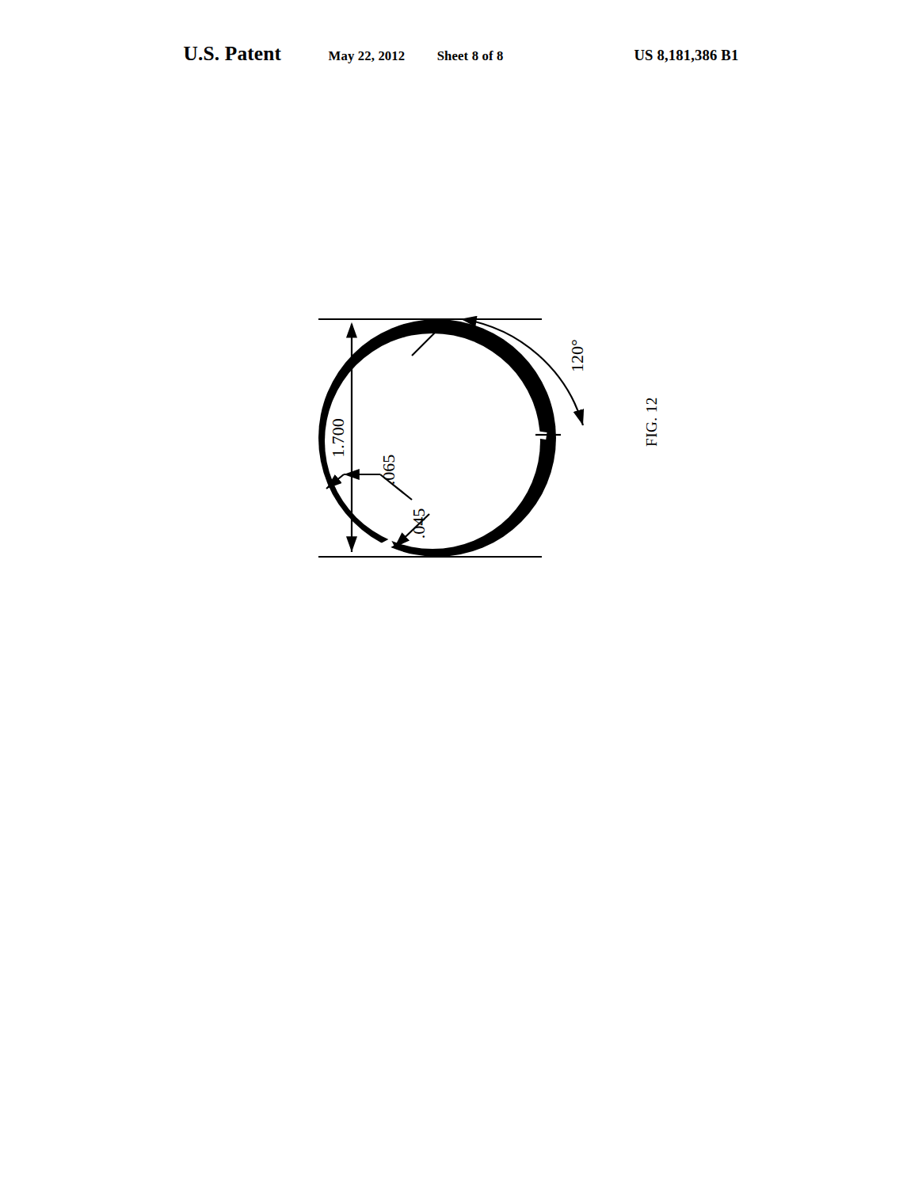U.S. Patent May 22, 2012 Sheet 8 of 8 US 8,181,386 B1
The drawing is rendered rotated 90° (as printed in the patent): the ring cross-section with dimension callouts. 1.700 .065 .045 120°
FIG. 12